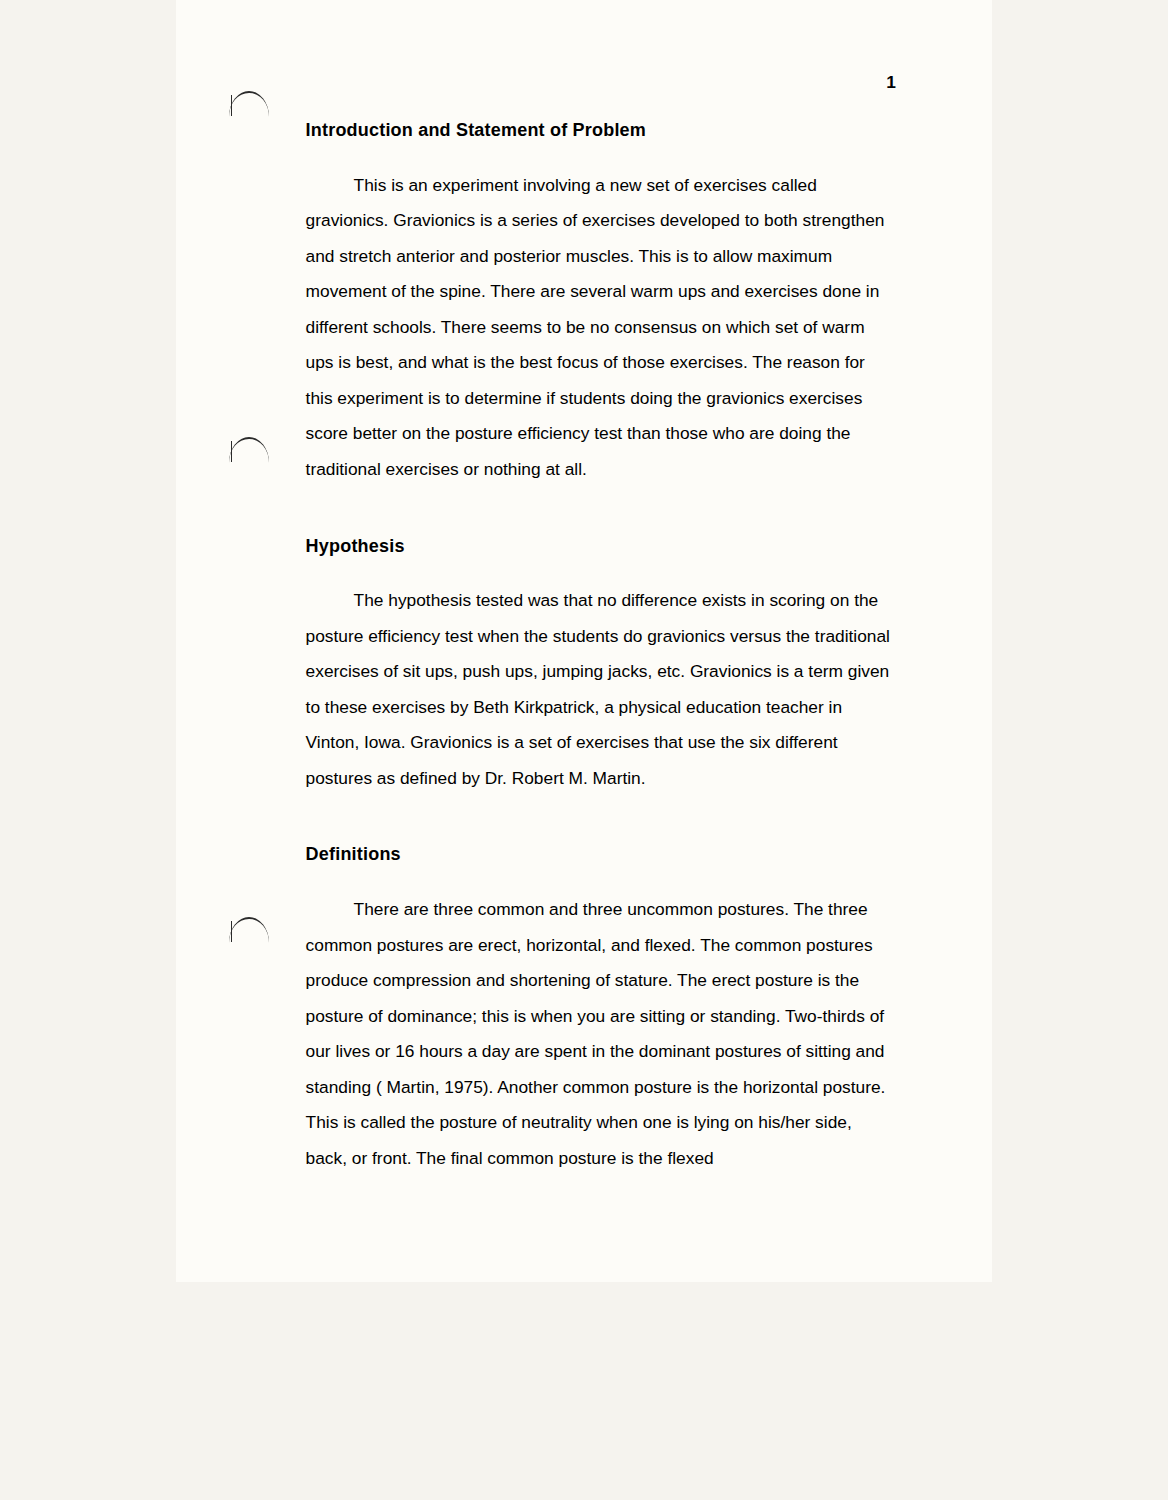1
Introduction and Statement of Problem
This is an experiment involving a new set of exercises called gravionics. Gravionics is a series of exercises developed to both strengthen and stretch anterior and posterior muscles. This is to allow maximum movement of the spine. There are several warm ups and exercises done in different schools. There seems to be no consensus on which set of warm ups is best, and what is the best focus of those exercises. The reason for this experiment is to determine if students doing the gravionics exercises score better on the posture efficiency test than those who are doing the traditional exercises or nothing at all.
Hypothesis
The hypothesis tested was that no difference exists in scoring on the posture efficiency test when the students do gravionics versus the traditional exercises of sit ups, push ups, jumping jacks, etc. Gravionics is a term given to these exercises by Beth Kirkpatrick, a physical education teacher in Vinton, Iowa. Gravionics is a set of exercises that use the six different postures as defined by Dr. Robert M. Martin.
Definitions
There are three common and three uncommon postures. The three common postures are erect, horizontal, and flexed. The common postures produce compression and shortening of stature. The erect posture is the posture of dominance; this is when you are sitting or standing. Two-thirds of our lives or 16 hours a day are spent in the dominant postures of sitting and standing ( Martin, 1975). Another common posture is the horizontal posture. This is called the posture of neutrality when one is lying on his/her side, back, or front. The final common posture is the flexed